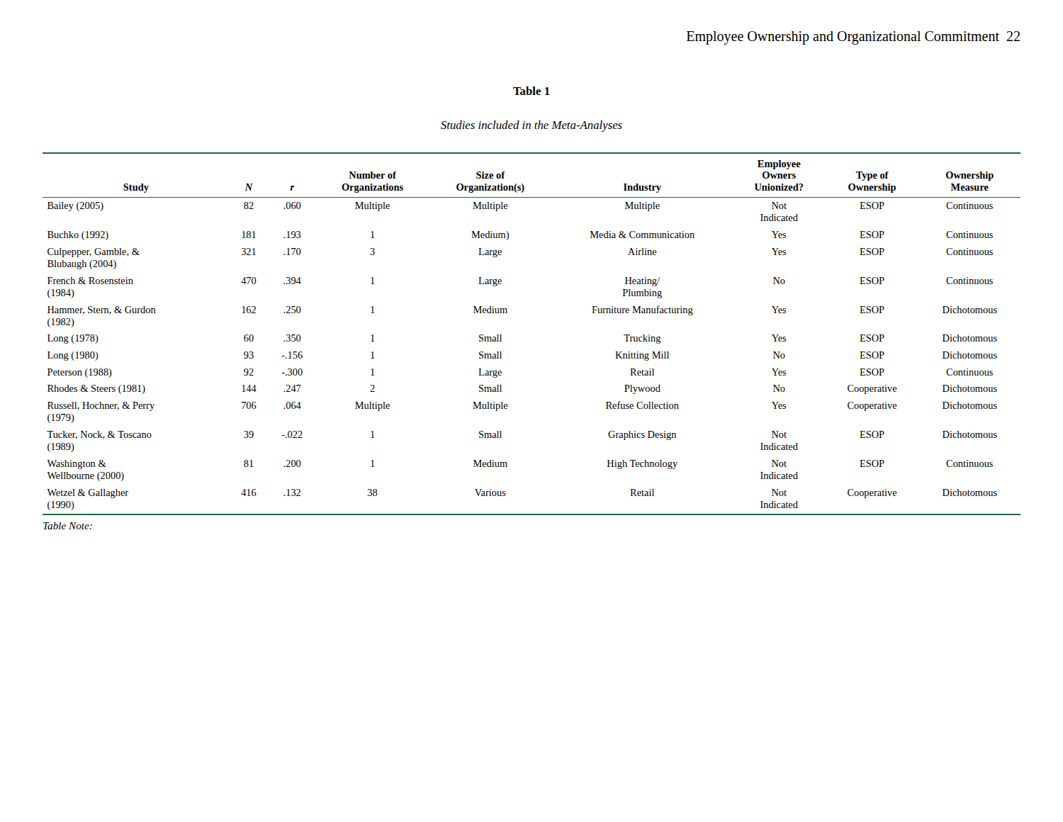Employee Ownership and Organizational Commitment 22
Table 1
Studies included in the Meta-Analyses
| Study | N | r | Number of Organizations | Size of Organization(s) | Industry | Employee Owners Unionized? | Type of Ownership | Ownership Measure |
| --- | --- | --- | --- | --- | --- | --- | --- | --- |
| Bailey (2005) | 82 | .060 | Multiple | Multiple | Multiple | Not Indicated | ESOP | Continuous |
| Buchko (1992) | 181 | .193 | 1 | Medium) | Media & Communication | Yes | ESOP | Continuous |
| Culpepper, Gamble, & Blubaugh (2004) | 321 | .170 | 3 | Large | Airline | Yes | ESOP | Continuous |
| French & Rosenstein (1984) | 470 | .394 | 1 | Large | Heating/ Plumbing | No | ESOP | Continuous |
| Hammer, Stern, & Gurdon (1982) | 162 | .250 | 1 | Medium | Furniture Manufacturing | Yes | ESOP | Dichotomous |
| Long (1978) | 60 | .350 | 1 | Small | Trucking | Yes | ESOP | Dichotomous |
| Long (1980) | 93 | -.156 | 1 | Small | Knitting Mill | No | ESOP | Dichotomous |
| Peterson (1988) | 92 | -.300 | 1 | Large | Retail | Yes | ESOP | Continuous |
| Rhodes & Steers (1981) | 144 | .247 | 2 | Small | Plywood | No | Cooperative | Dichotomous |
| Russell, Hochner, & Perry (1979) | 706 | .064 | Multiple | Multiple | Refuse Collection | Yes | Cooperative | Dichotomous |
| Tucker, Nock, & Toscano (1989) | 39 | -.022 | 1 | Small | Graphics Design | Not Indicated | ESOP | Dichotomous |
| Washington & Wellbourne (2000) | 81 | .200 | 1 | Medium | High Technology | Not Indicated | ESOP | Continuous |
| Wetzel & Gallagher (1990) | 416 | .132 | 38 | Various | Retail | Not Indicated | Cooperative | Dichotomous |
Table Note: